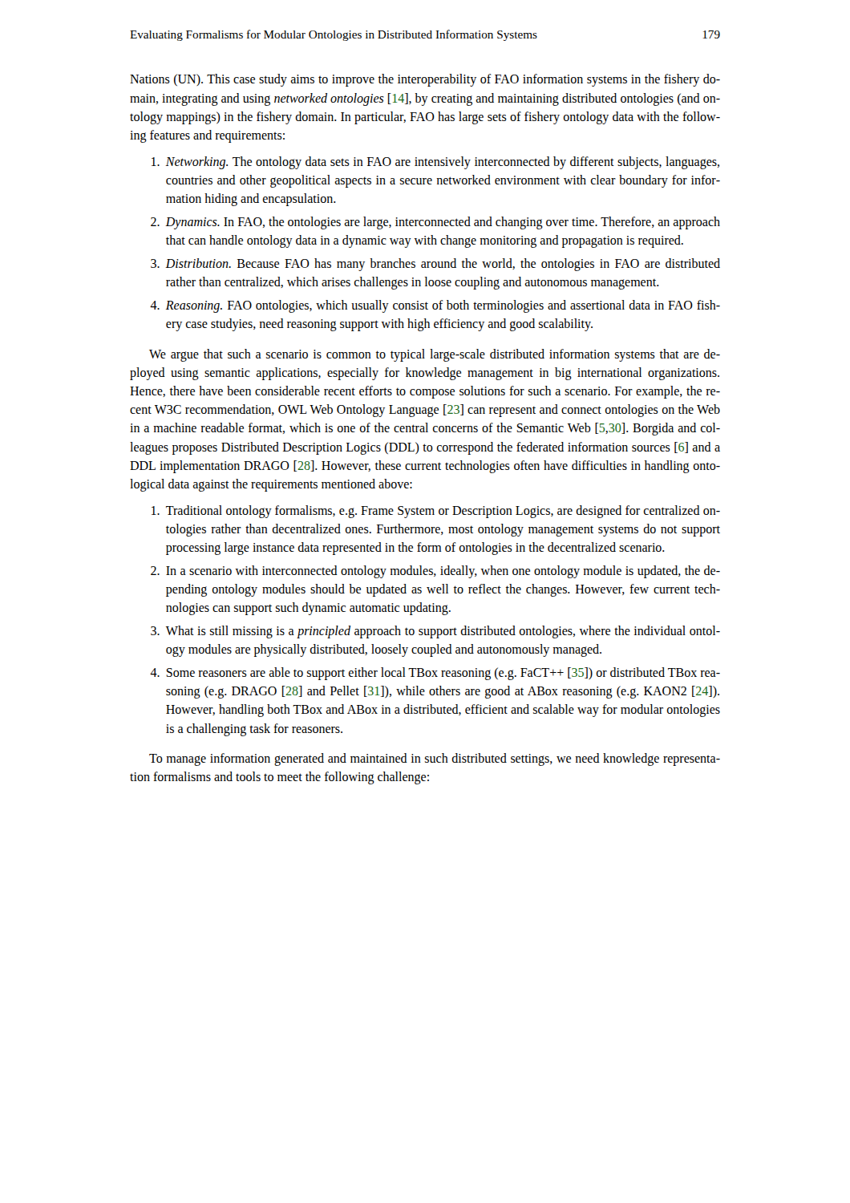Evaluating Formalisms for Modular Ontologies in Distributed Information Systems 179
Nations (UN). This case study aims to improve the interoperability of FAO information systems in the fishery domain, integrating and using networked ontologies [14], by creating and maintaining distributed ontologies (and ontology mappings) in the fishery domain. In particular, FAO has large sets of fishery ontology data with the following features and requirements:
Networking. The ontology data sets in FAO are intensively interconnected by different subjects, languages, countries and other geopolitical aspects in a secure networked environment with clear boundary for information hiding and encapsulation.
Dynamics. In FAO, the ontologies are large, interconnected and changing over time. Therefore, an approach that can handle ontology data in a dynamic way with change monitoring and propagation is required.
Distribution. Because FAO has many branches around the world, the ontologies in FAO are distributed rather than centralized, which arises challenges in loose coupling and autonomous management.
Reasoning. FAO ontologies, which usually consist of both terminologies and assertional data in FAO fishery case studyies, need reasoning support with high efficiency and good scalability.
We argue that such a scenario is common to typical large-scale distributed information systems that are deployed using semantic applications, especially for knowledge management in big international organizations. Hence, there have been considerable recent efforts to compose solutions for such a scenario. For example, the recent W3C recommendation, OWL Web Ontology Language [23] can represent and connect ontologies on the Web in a machine readable format, which is one of the central concerns of the Semantic Web [5,30]. Borgida and colleagues proposes Distributed Description Logics (DDL) to correspond the federated information sources [6] and a DDL implementation DRAGO [28]. However, these current technologies often have difficulties in handling ontological data against the requirements mentioned above:
Traditional ontology formalisms, e.g. Frame System or Description Logics, are designed for centralized ontologies rather than decentralized ones. Furthermore, most ontology management systems do not support processing large instance data represented in the form of ontologies in the decentralized scenario.
In a scenario with interconnected ontology modules, ideally, when one ontology module is updated, the depending ontology modules should be updated as well to reflect the changes. However, few current technologies can support such dynamic automatic updating.
What is still missing is a principled approach to support distributed ontologies, where the individual ontology modules are physically distributed, loosely coupled and autonomously managed.
Some reasoners are able to support either local TBox reasoning (e.g. FaCT++ [35]) or distributed TBox reasoning (e.g. DRAGO [28] and Pellet [31]), while others are good at ABox reasoning (e.g. KAON2 [24]). However, handling both TBox and ABox in a distributed, efficient and scalable way for modular ontologies is a challenging task for reasoners.
To manage information generated and maintained in such distributed settings, we need knowledge representation formalisms and tools to meet the following challenge: